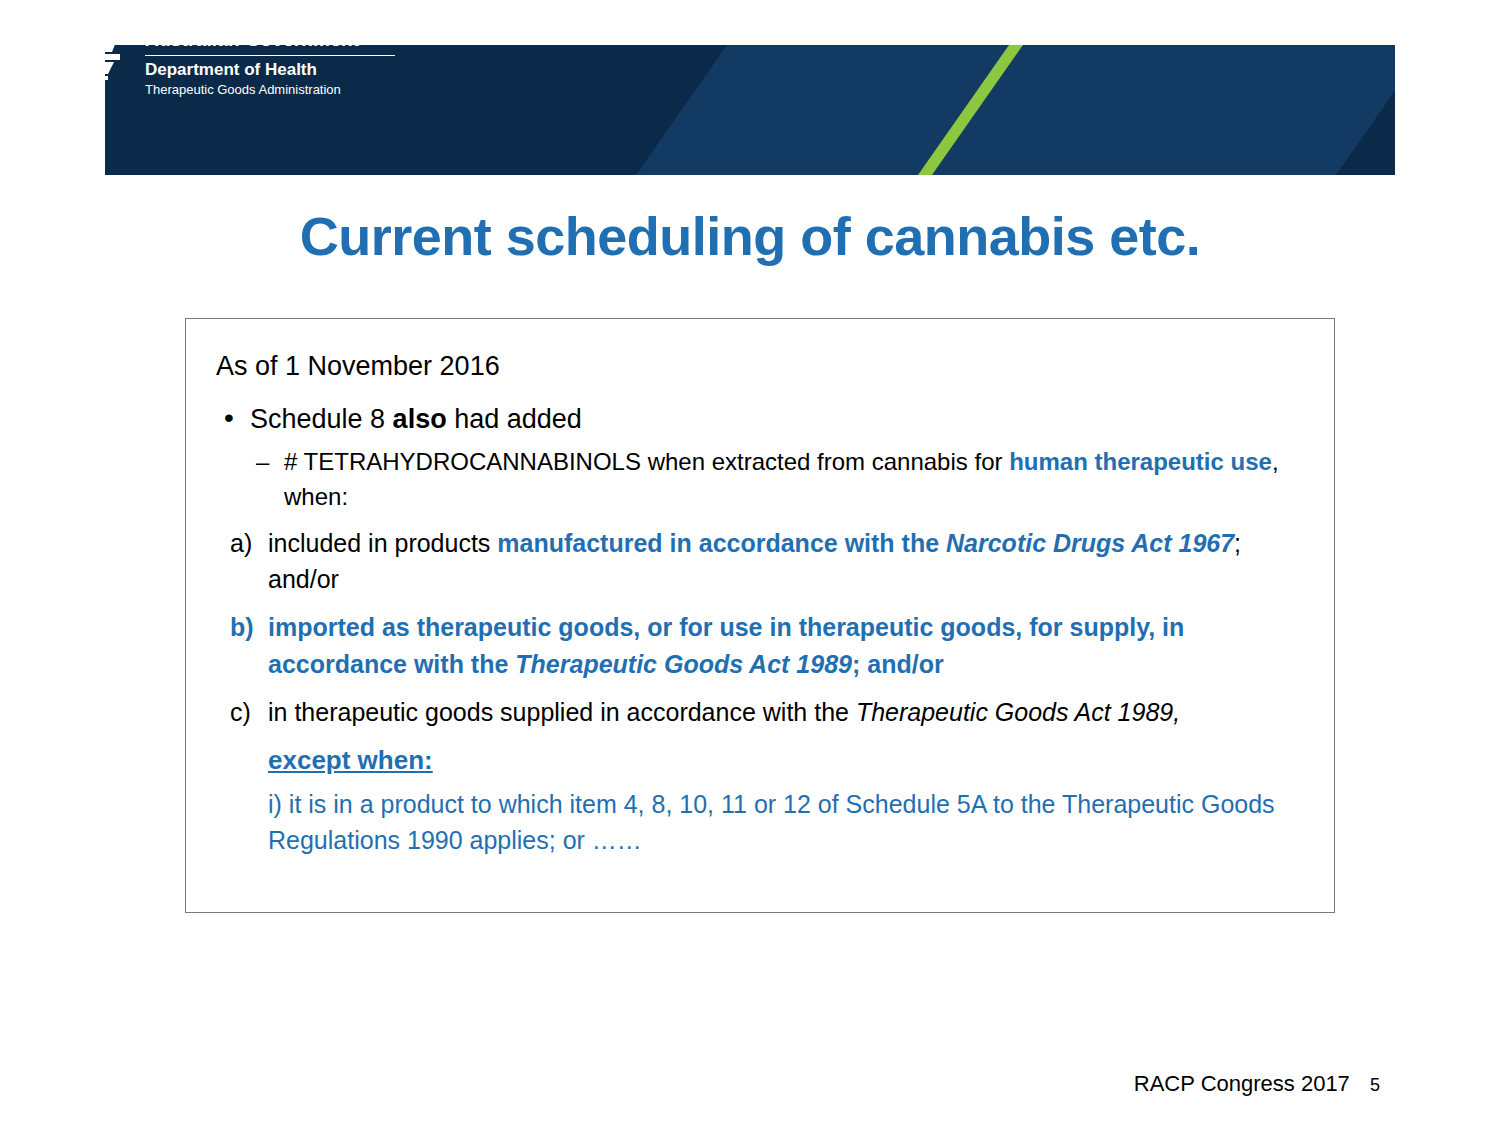Australian Government
Department of Health
Therapeutic Goods Administration
Current scheduling of cannabis etc.
As of 1 November 2016
Schedule 8 also had added
# TETRAHYDROCANNABINOLS when extracted from cannabis for human therapeutic use, when:
included in products manufactured in accordance with the Narcotic Drugs Act 1967; and/or
imported as therapeutic goods, or for use in therapeutic goods, for supply, in accordance with the Therapeutic Goods Act 1989; and/or
in therapeutic goods supplied in accordance with the Therapeutic Goods Act 1989,
except when:
i) it is in a product to which item 4, 8, 10, 11 or 12 of Schedule 5A to the Therapeutic Goods Regulations 1990 applies; or ……
RACP Congress 2017 5